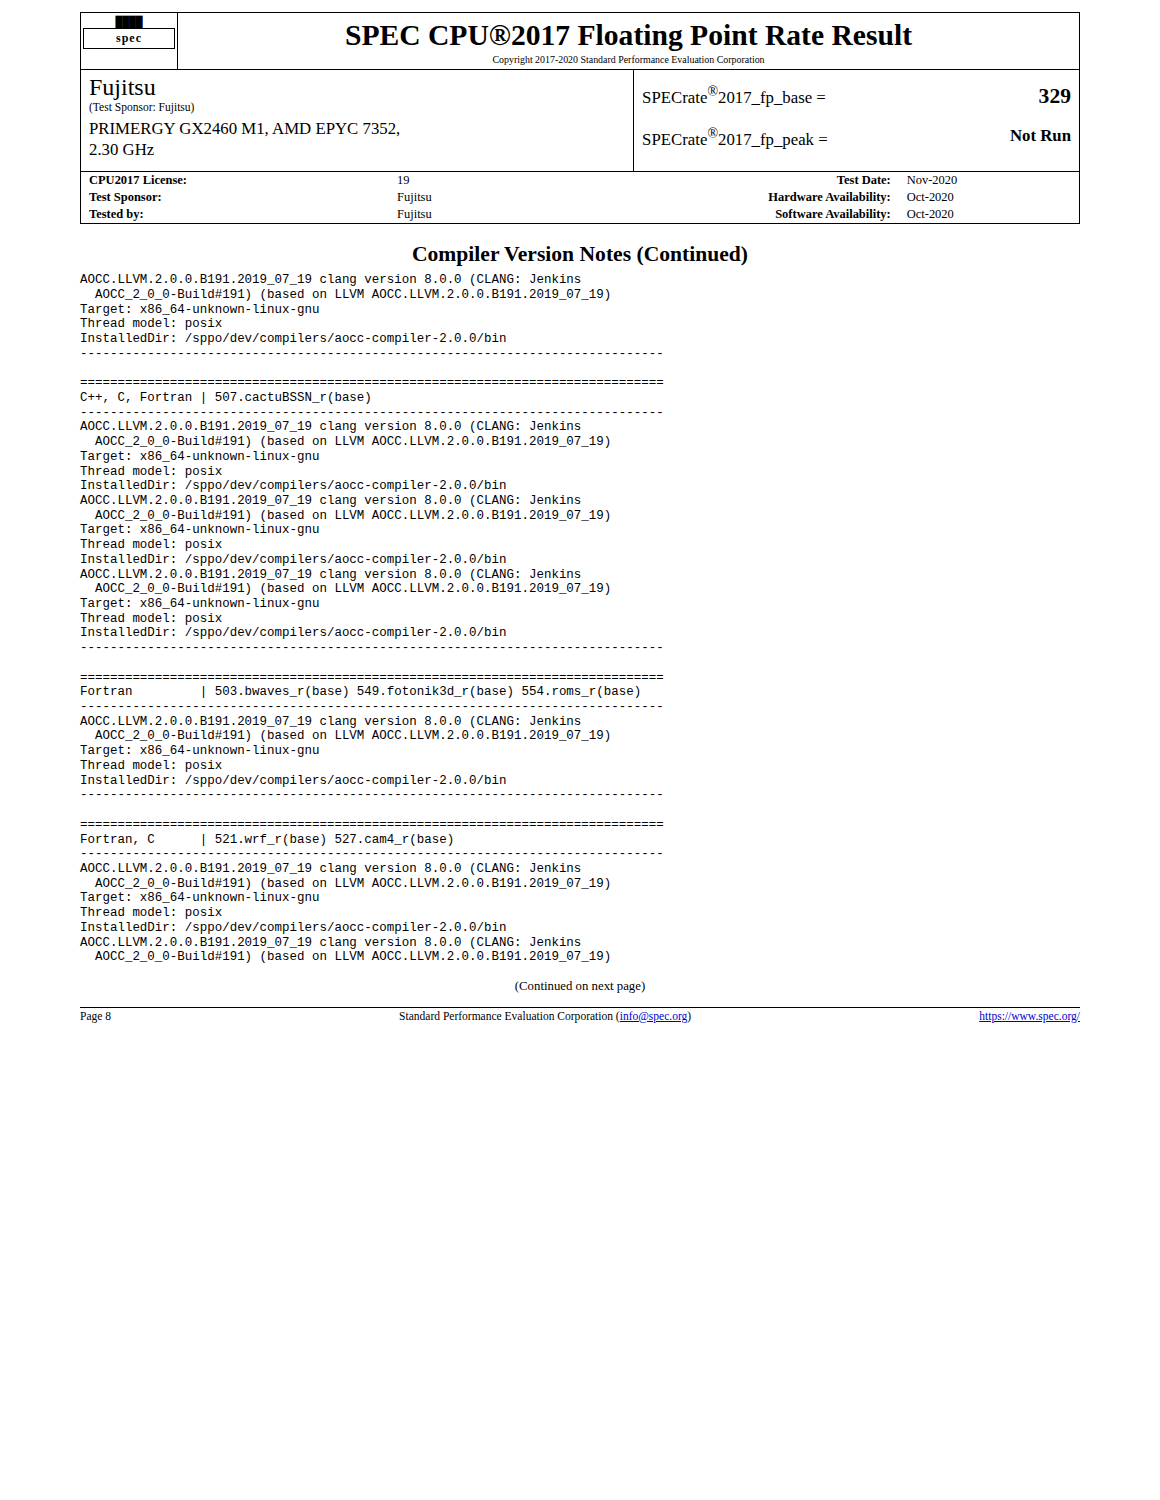████
spec
SPEC CPU®2017 Floating Point Rate Result
Copyright 2017-2020 Standard Performance Evaluation Corporation
Fujitsu
(Test Sponsor: Fujitsu)
PRIMERGY GX2460 M1, AMD EPYC 7352,
2.30 GHz
SPECrate®2017_fp_base = 329
SPECrate®2017_fp_peak = Not Run
| CPU2017 License: | 19 | Test Date: | Nov-2020 |
| Test Sponsor: | Fujitsu | Hardware Availability: | Oct-2020 |
| Tested by: | Fujitsu | Software Availability: | Oct-2020 |
Compiler Version Notes (Continued)
AOCC.LLVM.2.0.0.B191.2019_07_19 clang version 8.0.0 (CLANG: Jenkins
  AOCC_2_0_0-Build#191) (based on LLVM AOCC.LLVM.2.0.0.B191.2019_07_19)
Target: x86_64-unknown-linux-gnu
Thread model: posix
InstalledDir: /sppo/dev/compilers/aocc-compiler-2.0.0/bin
------------------------------------------------------------------------------

==============================================================================
C++, C, Fortran | 507.cactuBSSN_r(base)
------------------------------------------------------------------------------
AOCC.LLVM.2.0.0.B191.2019_07_19 clang version 8.0.0 (CLANG: Jenkins
  AOCC_2_0_0-Build#191) (based on LLVM AOCC.LLVM.2.0.0.B191.2019_07_19)
Target: x86_64-unknown-linux-gnu
Thread model: posix
InstalledDir: /sppo/dev/compilers/aocc-compiler-2.0.0/bin
AOCC.LLVM.2.0.0.B191.2019_07_19 clang version 8.0.0 (CLANG: Jenkins
  AOCC_2_0_0-Build#191) (based on LLVM AOCC.LLVM.2.0.0.B191.2019_07_19)
Target: x86_64-unknown-linux-gnu
Thread model: posix
InstalledDir: /sppo/dev/compilers/aocc-compiler-2.0.0/bin
AOCC.LLVM.2.0.0.B191.2019_07_19 clang version 8.0.0 (CLANG: Jenkins
  AOCC_2_0_0-Build#191) (based on LLVM AOCC.LLVM.2.0.0.B191.2019_07_19)
Target: x86_64-unknown-linux-gnu
Thread model: posix
InstalledDir: /sppo/dev/compilers/aocc-compiler-2.0.0/bin
------------------------------------------------------------------------------

==============================================================================
Fortran         | 503.bwaves_r(base) 549.fotonik3d_r(base) 554.roms_r(base)
------------------------------------------------------------------------------
AOCC.LLVM.2.0.0.B191.2019_07_19 clang version 8.0.0 (CLANG: Jenkins
  AOCC_2_0_0-Build#191) (based on LLVM AOCC.LLVM.2.0.0.B191.2019_07_19)
Target: x86_64-unknown-linux-gnu
Thread model: posix
InstalledDir: /sppo/dev/compilers/aocc-compiler-2.0.0/bin
------------------------------------------------------------------------------

==============================================================================
Fortran, C      | 521.wrf_r(base) 527.cam4_r(base)
------------------------------------------------------------------------------
AOCC.LLVM.2.0.0.B191.2019_07_19 clang version 8.0.0 (CLANG: Jenkins
  AOCC_2_0_0-Build#191) (based on LLVM AOCC.LLVM.2.0.0.B191.2019_07_19)
Target: x86_64-unknown-linux-gnu
Thread model: posix
InstalledDir: /sppo/dev/compilers/aocc-compiler-2.0.0/bin
AOCC.LLVM.2.0.0.B191.2019_07_19 clang version 8.0.0 (CLANG: Jenkins
  AOCC_2_0_0-Build#191) (based on LLVM AOCC.LLVM.2.0.0.B191.2019_07_19)
(Continued on next page)
Page 8 Standard Performance Evaluation Corporation (info@spec.org) https://www.spec.org/